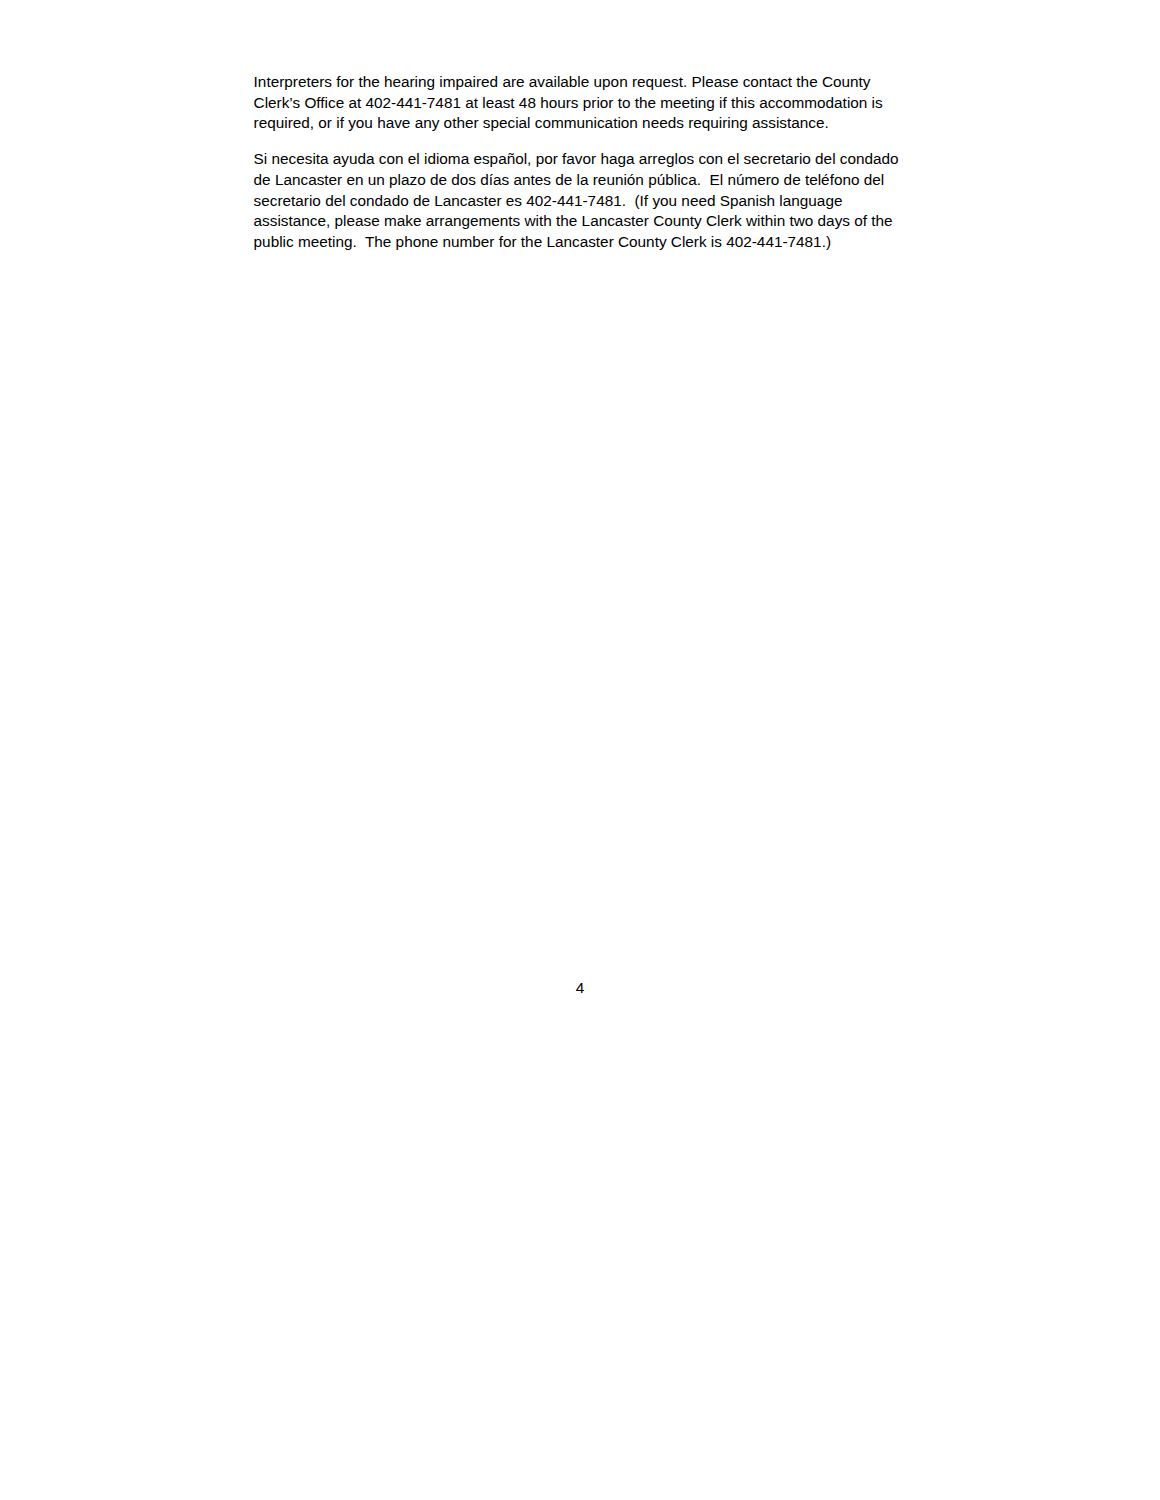Interpreters for the hearing impaired are available upon request. Please contact the County Clerk’s Office at 402-441-7481 at least 48 hours prior to the meeting if this accommodation is required, or if you have any other special communication needs requiring assistance.
Si necesita ayuda con el idioma español, por favor haga arreglos con el secretario del condado de Lancaster en un plazo de dos días antes de la reunión pública. El número de teléfono del secretario del condado de Lancaster es 402-441-7481. (If you need Spanish language assistance, please make arrangements with the Lancaster County Clerk within two days of the public meeting. The phone number for the Lancaster County Clerk is 402-441-7481.)
4